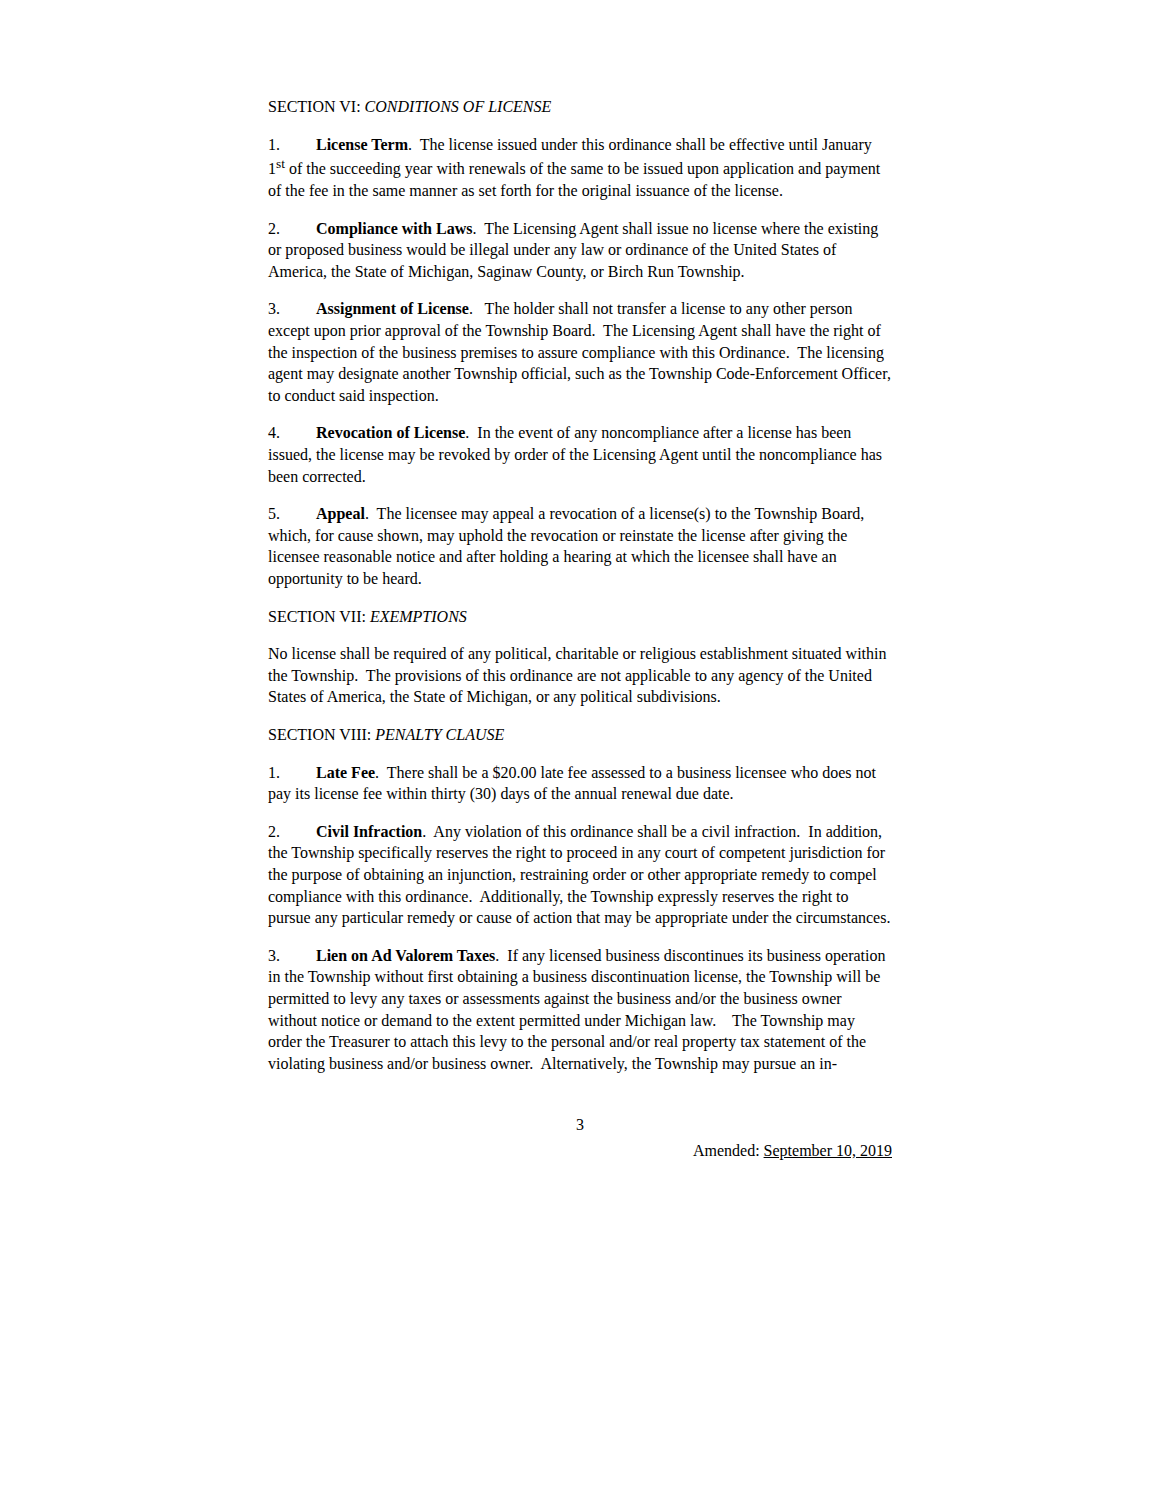SECTION VI: CONDITIONS OF LICENSE
1. License Term. The license issued under this ordinance shall be effective until January 1st of the succeeding year with renewals of the same to be issued upon application and payment of the fee in the same manner as set forth for the original issuance of the license.
2. Compliance with Laws. The Licensing Agent shall issue no license where the existing or proposed business would be illegal under any law or ordinance of the United States of America, the State of Michigan, Saginaw County, or Birch Run Township.
3. Assignment of License. The holder shall not transfer a license to any other person except upon prior approval of the Township Board. The Licensing Agent shall have the right of the inspection of the business premises to assure compliance with this Ordinance. The licensing agent may designate another Township official, such as the Township Code-Enforcement Officer, to conduct said inspection.
4. Revocation of License. In the event of any noncompliance after a license has been issued, the license may be revoked by order of the Licensing Agent until the noncompliance has been corrected.
5. Appeal. The licensee may appeal a revocation of a license(s) to the Township Board, which, for cause shown, may uphold the revocation or reinstate the license after giving the licensee reasonable notice and after holding a hearing at which the licensee shall have an opportunity to be heard.
SECTION VII: EXEMPTIONS
No license shall be required of any political, charitable or religious establishment situated within the Township. The provisions of this ordinance are not applicable to any agency of the United States of America, the State of Michigan, or any political subdivisions.
SECTION VIII: PENALTY CLAUSE
1. Late Fee. There shall be a $20.00 late fee assessed to a business licensee who does not pay its license fee within thirty (30) days of the annual renewal due date.
2. Civil Infraction. Any violation of this ordinance shall be a civil infraction. In addition, the Township specifically reserves the right to proceed in any court of competent jurisdiction for the purpose of obtaining an injunction, restraining order or other appropriate remedy to compel compliance with this ordinance. Additionally, the Township expressly reserves the right to pursue any particular remedy or cause of action that may be appropriate under the circumstances.
3. Lien on Ad Valorem Taxes. If any licensed business discontinues its business operation in the Township without first obtaining a business discontinuation license, the Township will be permitted to levy any taxes or assessments against the business and/or the business owner without notice or demand to the extent permitted under Michigan law. The Township may order the Treasurer to attach this levy to the personal and/or real property tax statement of the violating business and/or business owner. Alternatively, the Township may pursue an in-
3
Amended: September 10, 2019